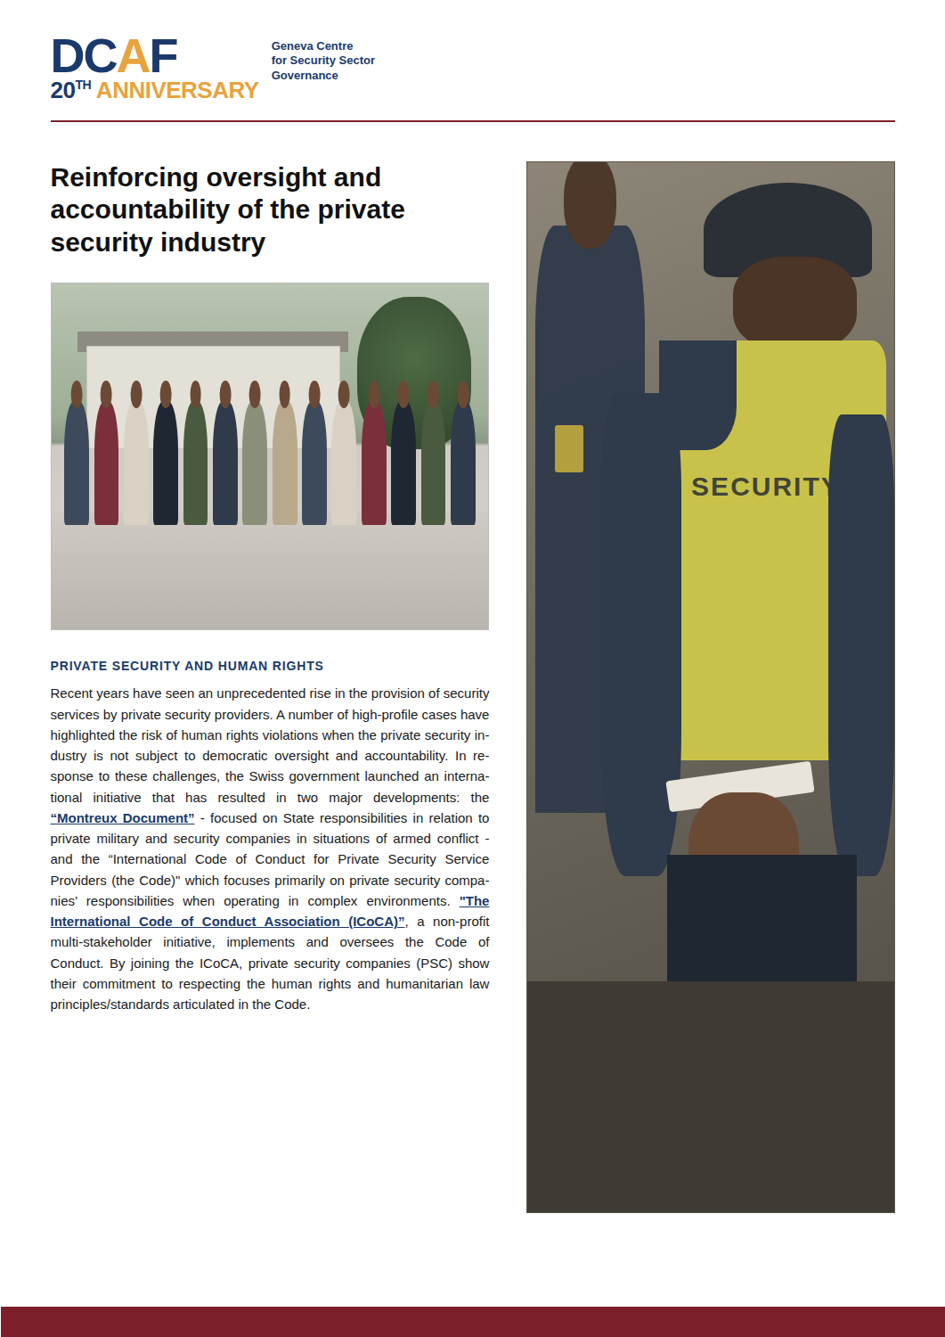DCAF
20 TH ANNIVERSARY
Geneva Centre
for Security Sector
Governance
Reinforcing oversight and accountability of the private security industry
Private security and human rights
Recent years have seen an unprecedented rise in the provision of security services by private security providers. A number of high-profile cases have highlighted the risk of human rights violations when the private security industry is not subject to democratic oversight and accountability. In response to these challenges, the Swiss government launched an international initiative that has resulted in two major developments: the “Montreux Document” - focused on State responsibilities in relation to private military and security companies in situations of armed conflict - and the “International Code of Conduct for Private Security Service Providers (the Code)" which focuses primarily on private security companies’ responsibilities when operating in complex environments. "The International Code of Conduct Association (ICoCA)”, a non-profit multi-stakeholder initiative, implements and oversees the Code of Conduct. By joining the ICoCA, private security companies (PSC) show their commitment to respecting the human rights and humanitarian law principles/standards articulated in the Code.
SECURITY